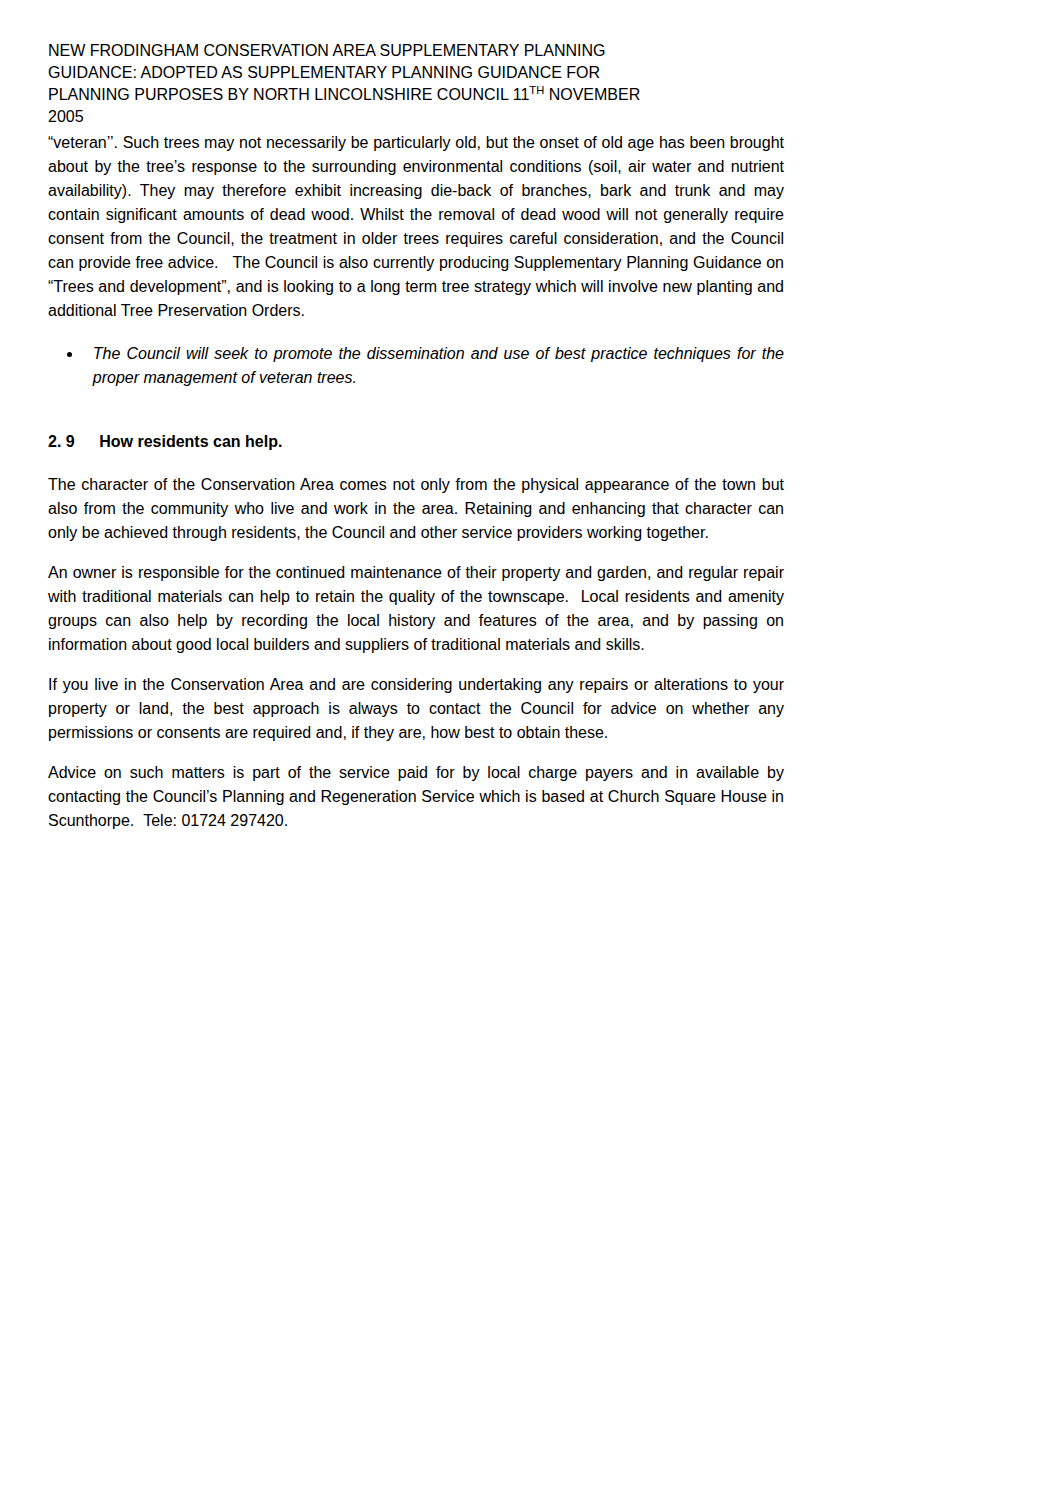New Frodingham Conservation Area Supplementary Planning
Guidance: Adopted as Supplementary Planning Guidance for
Planning purposes by North Lincolnshire Council 11TH November
2005
“veteran’’. Such trees may not necessarily be particularly old, but the onset of old age has been brought about by the tree’s response to the surrounding environmental conditions (soil, air water and nutrient availability). They may therefore exhibit increasing die-back of branches, bark and trunk and may contain significant amounts of dead wood. Whilst the removal of dead wood will not generally require consent from the Council, the treatment in older trees requires careful consideration, and the Council can provide free advice. The Council is also currently producing Supplementary Planning Guidance on “Trees and development”, and is looking to a long term tree strategy which will involve new planting and additional Tree Preservation Orders.
The Council will seek to promote the dissemination and use of best practice techniques for the proper management of veteran trees.
2. 9 How residents can help.
The character of the Conservation Area comes not only from the physical appearance of the town but also from the community who live and work in the area. Retaining and enhancing that character can only be achieved through residents, the Council and other service providers working together.
An owner is responsible for the continued maintenance of their property and garden, and regular repair with traditional materials can help to retain the quality of the townscape. Local residents and amenity groups can also help by recording the local history and features of the area, and by passing on information about good local builders and suppliers of traditional materials and skills.
If you live in the Conservation Area and are considering undertaking any repairs or alterations to your property or land, the best approach is always to contact the Council for advice on whether any permissions or consents are required and, if they are, how best to obtain these.
Advice on such matters is part of the service paid for by local charge payers and in available by contacting the Council’s Planning and Regeneration Service which is based at Church Square House in Scunthorpe. Tele: 01724 297420.